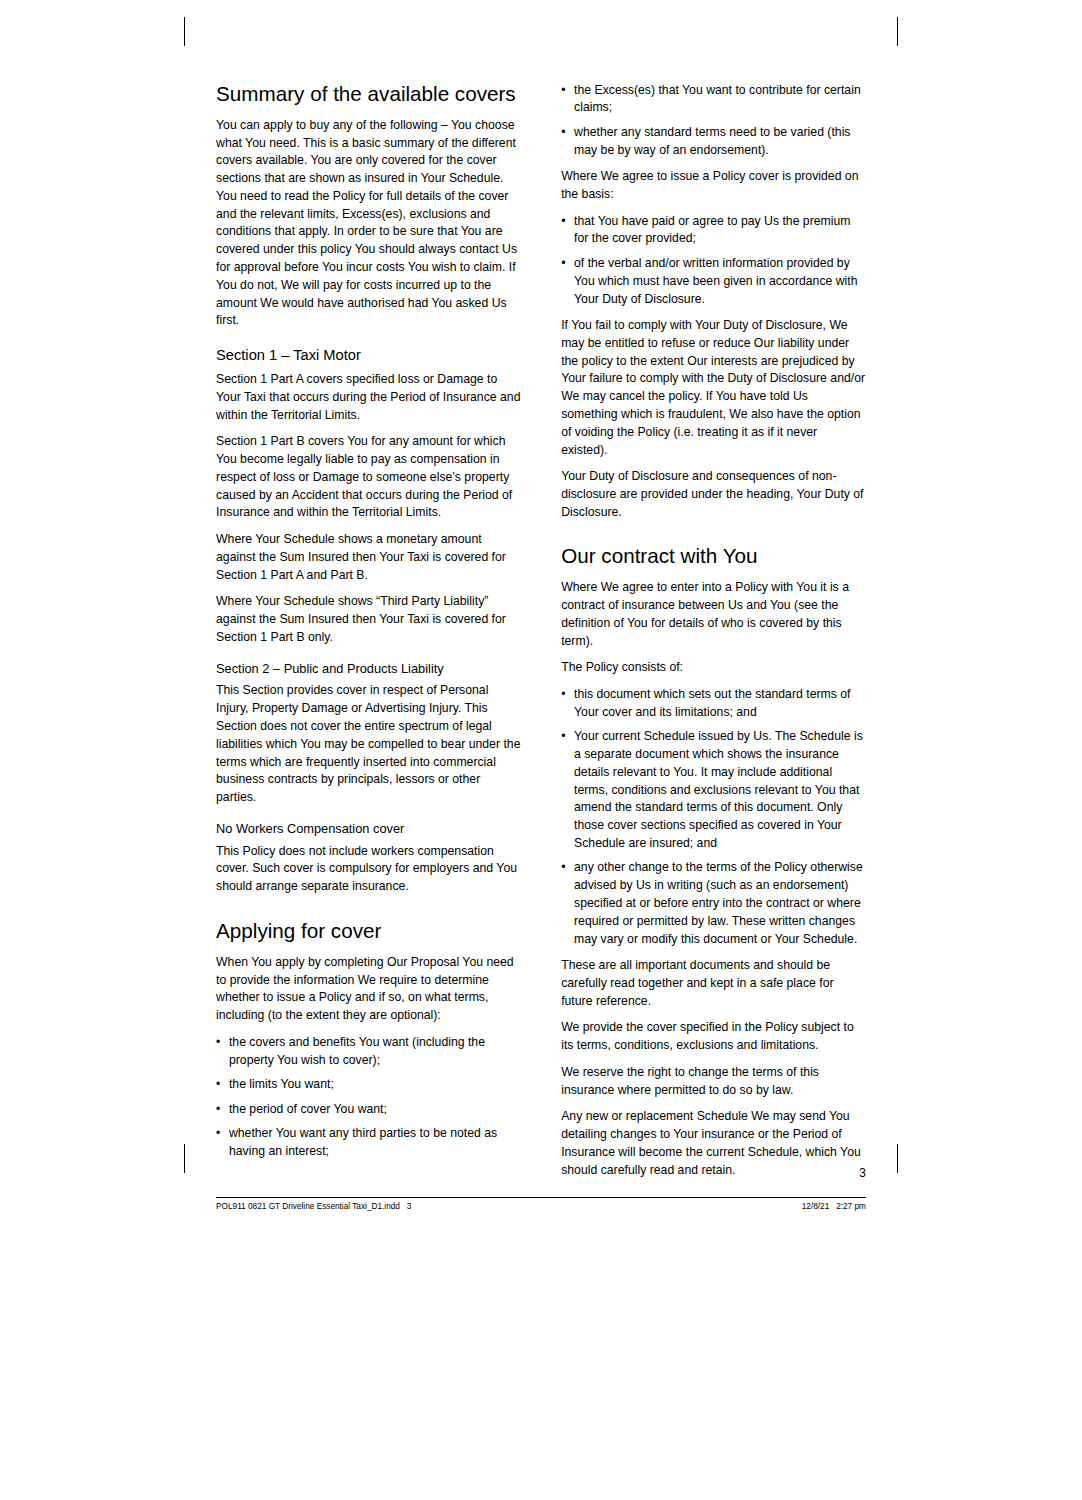Summary of the available covers
You can apply to buy any of the following – You choose what You need. This is a basic summary of the different covers available. You are only covered for the cover sections that are shown as insured in Your Schedule. You need to read the Policy for full details of the cover and the relevant limits, Excess(es), exclusions and conditions that apply. In order to be sure that You are covered under this policy You should always contact Us for approval before You incur costs You wish to claim. If You do not, We will pay for costs incurred up to the amount We would have authorised had You asked Us first.
Section 1 – Taxi Motor
Section 1 Part A covers specified loss or Damage to Your Taxi that occurs during the Period of Insurance and within the Territorial Limits.
Section 1 Part B covers You for any amount for which You become legally liable to pay as compensation in respect of loss or Damage to someone else’s property caused by an Accident that occurs during the Period of Insurance and within the Territorial Limits.
Where Your Schedule shows a monetary amount against the Sum Insured then Your Taxi is covered for Section 1 Part A and Part B.
Where Your Schedule shows “Third Party Liability” against the Sum Insured then Your Taxi is covered for Section 1 Part B only.
Section 2 – Public and Products Liability
This Section provides cover in respect of Personal Injury, Property Damage or Advertising Injury. This Section does not cover the entire spectrum of legal liabilities which You may be compelled to bear under the terms which are frequently inserted into commercial business contracts by principals, lessors or other parties.
No Workers Compensation cover
This Policy does not include workers compensation cover. Such cover is compulsory for employers and You should arrange separate insurance.
Applying for cover
When You apply by completing Our Proposal You need to provide the information We require to determine whether to issue a Policy and if so, on what terms, including (to the extent they are optional):
the covers and benefits You want (including the property You wish to cover);
the limits You want;
the period of cover You want;
whether You want any third parties to be noted as having an interest;
the Excess(es) that You want to contribute for certain claims;
whether any standard terms need to be varied (this may be by way of an endorsement).
Where We agree to issue a Policy cover is provided on the basis:
that You have paid or agree to pay Us the premium for the cover provided;
of the verbal and/or written information provided by You which must have been given in accordance with Your Duty of Disclosure.
If You fail to comply with Your Duty of Disclosure, We may be entitled to refuse or reduce Our liability under the policy to the extent Our interests are prejudiced by Your failure to comply with the Duty of Disclosure and/or We may cancel the policy. If You have told Us something which is fraudulent, We also have the option of voiding the Policy (i.e. treating it as if it never existed).
Your Duty of Disclosure and consequences of non-disclosure are provided under the heading, Your Duty of Disclosure.
Our contract with You
Where We agree to enter into a Policy with You it is a contract of insurance between Us and You (see the definition of You for details of who is covered by this term).
The Policy consists of:
this document which sets out the standard terms of Your cover and its limitations; and
Your current Schedule issued by Us. The Schedule is a separate document which shows the insurance details relevant to You. It may include additional terms, conditions and exclusions relevant to You that amend the standard terms of this document. Only those cover sections specified as covered in Your Schedule are insured; and
any other change to the terms of the Policy otherwise advised by Us in writing (such as an endorsement) specified at or before entry into the contract or where required or permitted by law. These written changes may vary or modify this document or Your Schedule.
These are all important documents and should be carefully read together and kept in a safe place for future reference.
We provide the cover specified in the Policy subject to its terms, conditions, exclusions and limitations.
We reserve the right to change the terms of this insurance where permitted to do so by law.
Any new or replacement Schedule We may send You detailing changes to Your insurance or the Period of Insurance will become the current Schedule, which You should carefully read and retain.
3
POL911 0821 GT Driveline Essential Taxi_D1.indd 3 12/8/21 2:27 pm